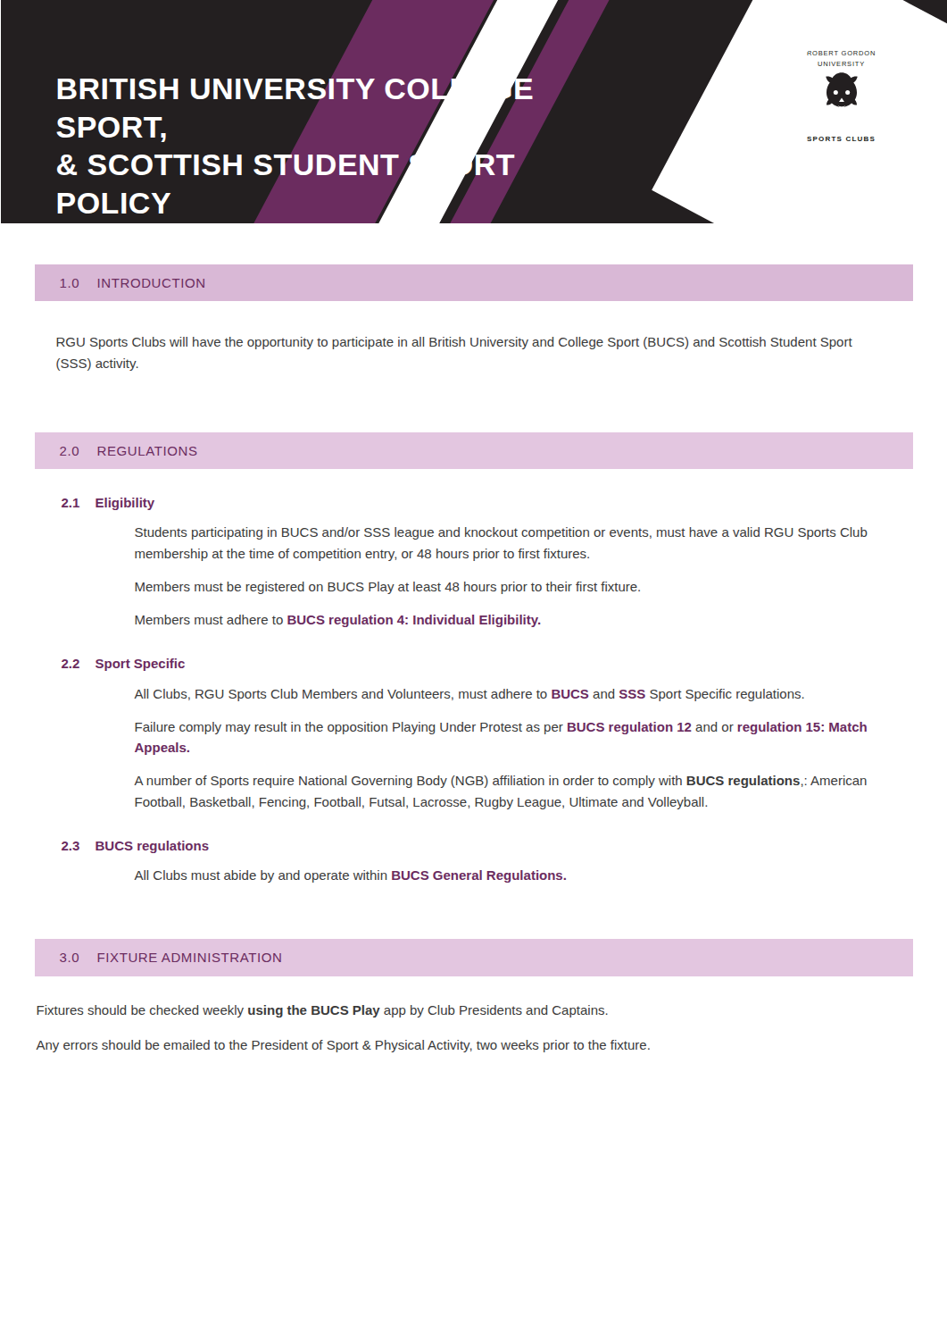British University College Sport,
& Scottish Student Sport Policy
Robert Gordon University
Sports Clubs
1.0 Introduction
RGU Sports Clubs will have the opportunity to participate in all British University and College Sport (BUCS) and Scottish Student Sport (SSS) activity.
2.0 Regulations
2.1 Eligibility
Students participating in BUCS and/or SSS league and knockout competition or events, must have a valid RGU Sports Club membership at the time of competition entry, or 48 hours prior to first fixtures.
Members must be registered on BUCS Play at least 48 hours prior to their first fixture.
Members must adhere to BUCS regulation 4: Individual Eligibility.
2.2 Sport Specific
All Clubs, RGU Sports Club Members and Volunteers, must adhere to BUCS and SSS Sport Specific regulations.
Failure comply may result in the opposition Playing Under Protest as per BUCS regulation 12 and or regulation 15: Match Appeals.
A number of Sports require National Governing Body (NGB) affiliation in order to comply with BUCS regulations,: American Football, Basketball, Fencing, Football, Futsal, Lacrosse, Rugby League, Ultimate and Volleyball.
2.3 BUCS regulations
All Clubs must abide by and operate within BUCS General Regulations.
3.0 Fixture Administration
Fixtures should be checked weekly using the BUCS Play app by Club Presidents and Captains.
Any errors should be emailed to the President of Sport & Physical Activity, two weeks prior to the fixture.